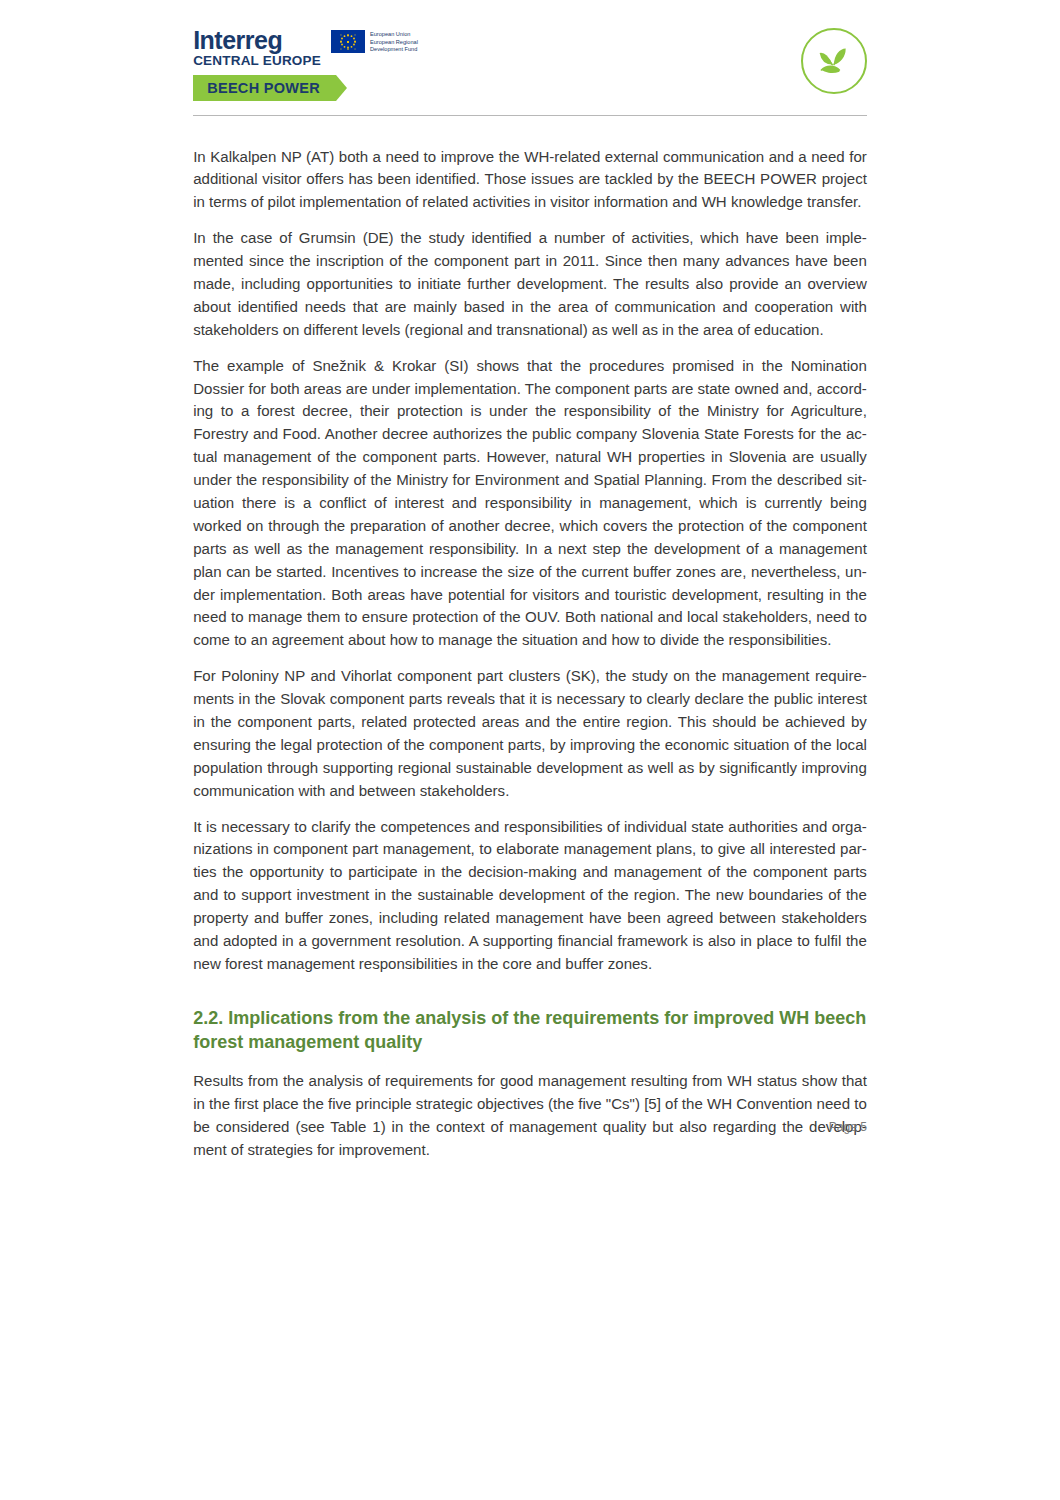Interreg CENTRAL EUROPE
European Union
European Regional
Development Fund
BEECH POWER
In Kalkalpen NP (AT) both a need to improve the WH-related external communication and a need for additional visitor offers has been identified. Those issues are tackled by the BEECH POWER project in terms of pilot implementation of related activities in visitor information and WH knowledge transfer.
In the case of Grumsin (DE) the study identified a number of activities, which have been implemented since the inscription of the component part in 2011. Since then many advances have been made, including opportunities to initiate further development. The results also provide an overview about identified needs that are mainly based in the area of communication and cooperation with stakeholders on different levels (regional and transnational) as well as in the area of education.
The example of Snežnik & Krokar (SI) shows that the procedures promised in the Nomination Dossier for both areas are under implementation. The component parts are state owned and, according to a forest decree, their protection is under the responsibility of the Ministry for Agriculture, Forestry and Food. Another decree authorizes the public company Slovenia State Forests for the actual management of the component parts. However, natural WH properties in Slovenia are usually under the responsibility of the Ministry for Environment and Spatial Planning. From the described situation there is a conflict of interest and responsibility in management, which is currently being worked on through the preparation of another decree, which covers the protection of the component parts as well as the management responsibility. In a next step the development of a management plan can be started. Incentives to increase the size of the current buffer zones are, nevertheless, under implementation. Both areas have potential for visitors and touristic development, resulting in the need to manage them to ensure protection of the OUV. Both national and local stakeholders, need to come to an agreement about how to manage the situation and how to divide the responsibilities.
For Poloniny NP and Vihorlat component part clusters (SK), the study on the management requirements in the Slovak component parts reveals that it is necessary to clearly declare the public interest in the component parts, related protected areas and the entire region. This should be achieved by ensuring the legal protection of the component parts, by improving the economic situation of the local population through supporting regional sustainable development as well as by significantly improving communication with and between stakeholders.
It is necessary to clarify the competences and responsibilities of individual state authorities and organizations in component part management, to elaborate management plans, to give all interested parties the opportunity to participate in the decision-making and management of the component parts and to support investment in the sustainable development of the region. The new boundaries of the property and buffer zones, including related management have been agreed between stakeholders and adopted in a government resolution. A supporting financial framework is also in place to fulfil the new forest management responsibilities in the core and buffer zones.
2.2. Implications from the analysis of the requirements for improved WH beech forest management quality
Results from the analysis of requirements for good management resulting from WH status show that in the first place the five principle strategic objectives (the five "Cs") [5] of the WH Convention need to be considered (see Table 1) in the context of management quality but also regarding the development of strategies for improvement.
Page 5